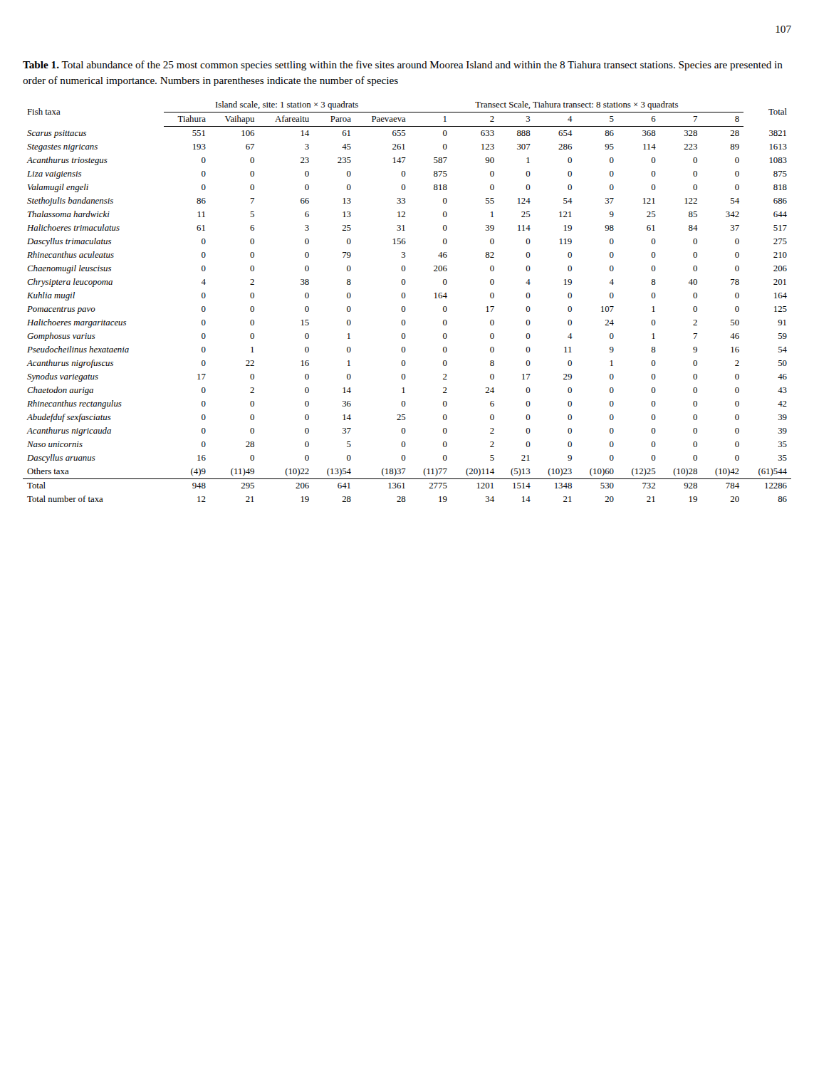107
Table 1. Total abundance of the 25 most common species settling within the five sites around Moorea Island and within the 8 Tiahura transect stations. Species are presented in order of numerical importance. Numbers in parentheses indicate the number of species
| Fish taxa | Island scale, site: 1 station × 3 quadrats | Transect Scale, Tiahura transect: 8 stations × 3 quadrats | Total |
| --- | --- | --- | --- |
| Tiahura | Vaihapu | Afareaitu | Paroa | Paevaeva | 1 | 2 | 3 | 4 | 5 | 6 | 7 | 8 |
| Scarus psittacus | 551 | 106 | 14 | 61 | 655 | 0 | 633 | 888 | 654 | 86 | 368 | 328 | 28 | 3821 |
| Stegastes nigricans | 193 | 67 | 3 | 45 | 261 | 0 | 123 | 307 | 286 | 95 | 114 | 223 | 89 | 1613 |
| Acanthurus triostegus | 0 | 0 | 23 | 235 | 147 | 587 | 90 | 1 | 0 | 0 | 0 | 0 | 0 | 1083 |
| Liza vaigiensis | 0 | 0 | 0 | 0 | 0 | 875 | 0 | 0 | 0 | 0 | 0 | 0 | 0 | 875 |
| Valamugil engeli | 0 | 0 | 0 | 0 | 0 | 818 | 0 | 0 | 0 | 0 | 0 | 0 | 0 | 818 |
| Stethojulis bandanensis | 86 | 7 | 66 | 13 | 33 | 0 | 55 | 124 | 54 | 37 | 121 | 122 | 54 | 686 |
| Thalassoma hardwicki | 11 | 5 | 6 | 13 | 12 | 0 | 1 | 25 | 121 | 9 | 25 | 85 | 342 | 644 |
| Halichoeres trimaculatus | 61 | 6 | 3 | 25 | 31 | 0 | 39 | 114 | 19 | 98 | 61 | 84 | 37 | 517 |
| Dascyllus trimaculatus | 0 | 0 | 0 | 0 | 156 | 0 | 0 | 0 | 119 | 0 | 0 | 0 | 0 | 275 |
| Rhinecanthus aculeatus | 0 | 0 | 0 | 79 | 3 | 46 | 82 | 0 | 0 | 0 | 0 | 0 | 0 | 210 |
| Chaenomugil leuscisus | 0 | 0 | 0 | 0 | 0 | 206 | 0 | 0 | 0 | 0 | 0 | 0 | 0 | 206 |
| Chrysiptera leucopoma | 4 | 2 | 38 | 8 | 0 | 0 | 0 | 4 | 19 | 4 | 8 | 40 | 78 | 201 |
| Kuhlia mugil | 0 | 0 | 0 | 0 | 0 | 164 | 0 | 0 | 0 | 0 | 0 | 0 | 0 | 164 |
| Pomacentrus pavo | 0 | 0 | 0 | 0 | 0 | 0 | 17 | 0 | 0 | 107 | 1 | 0 | 0 | 125 |
| Halichoeres margaritaceus | 0 | 0 | 15 | 0 | 0 | 0 | 0 | 0 | 0 | 24 | 0 | 2 | 50 | 91 |
| Gomphosus varius | 0 | 0 | 0 | 1 | 0 | 0 | 0 | 0 | 4 | 0 | 1 | 7 | 46 | 59 |
| Pseudocheilinus hexataenia | 0 | 1 | 0 | 0 | 0 | 0 | 0 | 0 | 11 | 9 | 8 | 9 | 16 | 54 |
| Acanthurus nigrofuscus | 0 | 22 | 16 | 1 | 0 | 0 | 8 | 0 | 0 | 1 | 0 | 0 | 2 | 50 |
| Synodus variegatus | 17 | 0 | 0 | 0 | 0 | 2 | 0 | 17 | 29 | 0 | 0 | 0 | 0 | 46 |
| Chaetodon auriga | 0 | 2 | 0 | 14 | 1 | 2 | 24 | 0 | 0 | 0 | 0 | 0 | 0 | 43 |
| Rhinecanthus rectangulus | 0 | 0 | 0 | 36 | 0 | 0 | 6 | 0 | 0 | 0 | 0 | 0 | 0 | 42 |
| Abudefduf sexfasciatus | 0 | 0 | 0 | 14 | 25 | 0 | 0 | 0 | 0 | 0 | 0 | 0 | 0 | 39 |
| Acanthurus nigricauda | 0 | 0 | 0 | 37 | 0 | 0 | 2 | 0 | 0 | 0 | 0 | 0 | 0 | 39 |
| Naso unicornis | 0 | 28 | 0 | 5 | 0 | 0 | 2 | 0 | 0 | 0 | 0 | 0 | 0 | 35 |
| Dascyllus aruanus | 16 | 0 | 0 | 0 | 0 | 0 | 5 | 21 | 9 | 0 | 0 | 0 | 0 | 35 |
| Others taxa | (4)9 | (11)49 | (10)22 | (13)54 | (18)37 | (11)77 | (20)114 | (5)13 | (10)23 | (10)60 | (12)25 | (10)28 | (10)42 | (61)544 |
| Total | 948 | 295 | 206 | 641 | 1361 | 2775 | 1201 | 1514 | 1348 | 530 | 732 | 928 | 784 | 12286 |
| Total number of taxa | 12 | 21 | 19 | 28 | 28 | 19 | 34 | 14 | 21 | 20 | 21 | 19 | 20 | 86 |